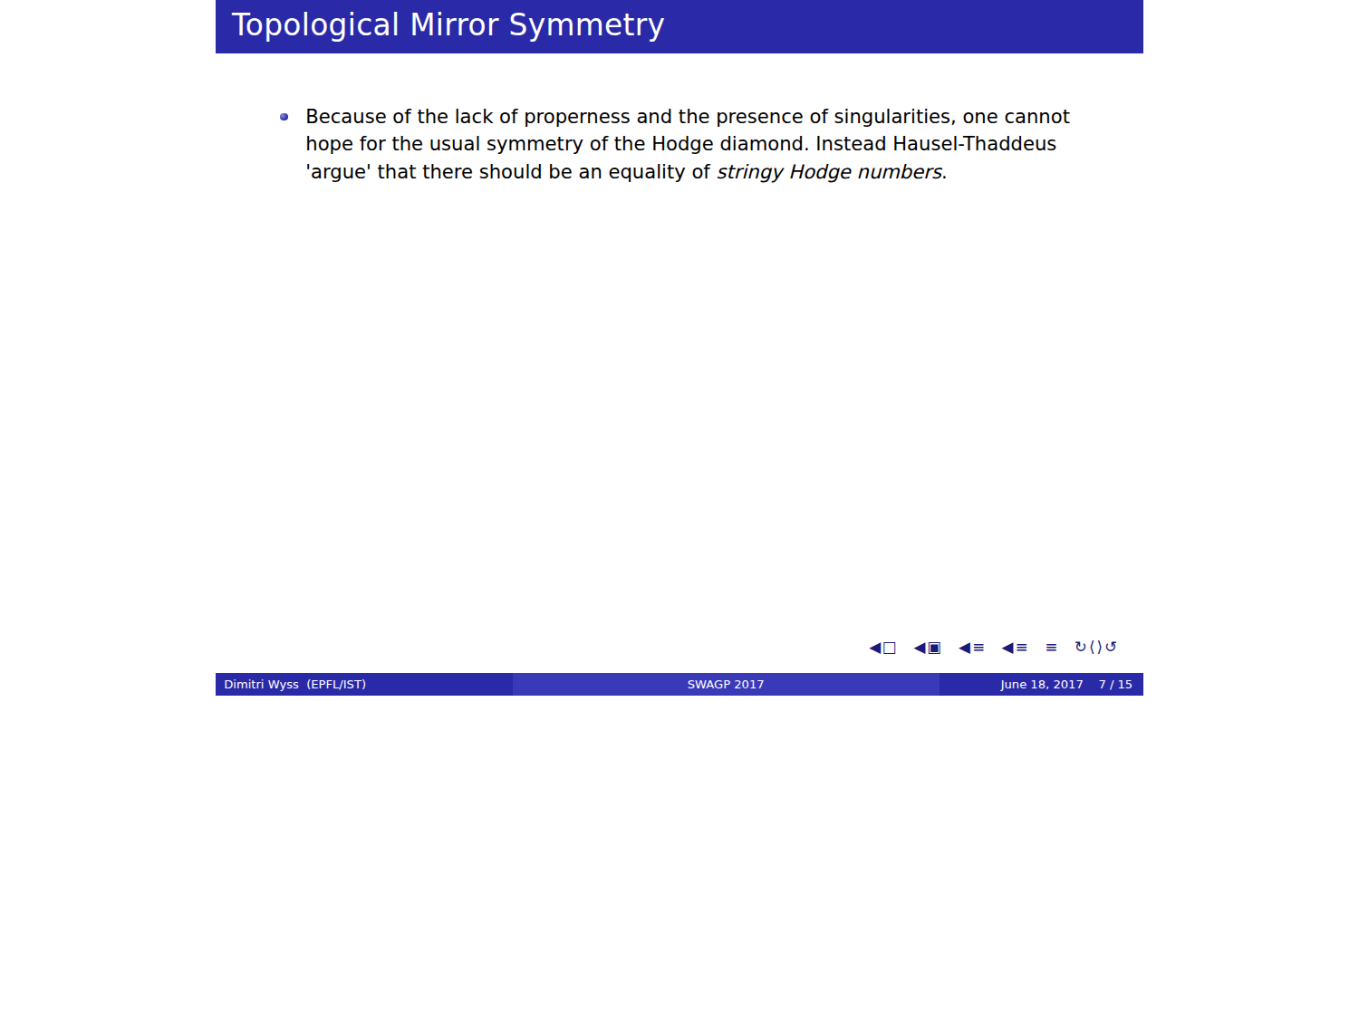Topological Mirror Symmetry
Because of the lack of properness and the presence of singularities, one cannot hope for the usual symmetry of the Hodge diamond. Instead Hausel-Thaddeus 'argue' that there should be an equality of stringy Hodge numbers.
◀□ ◀▣ ◀≡ ◀≡ ≡ ↻⟨⟩↺
Dimitri Wyss (EPFL/IST)
SWAGP 2017
June 18, 2017 7 / 15